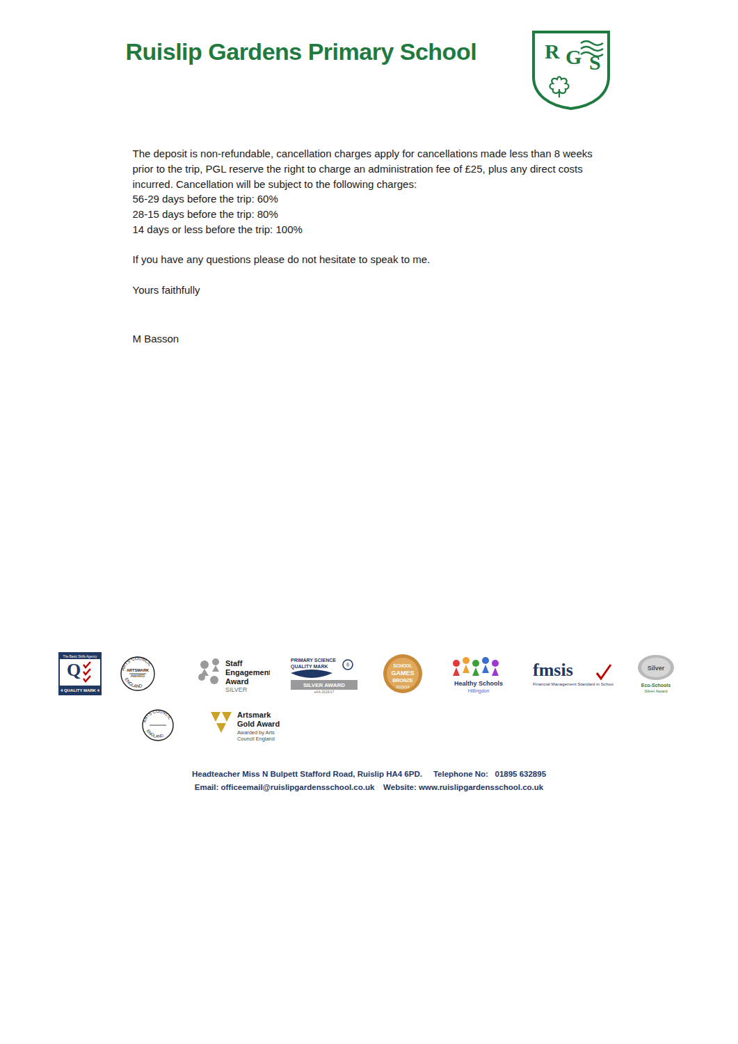Ruislip Gardens Primary School
R G S
The deposit is non-refundable, cancellation charges apply for cancellations made less than 8 weeks prior to the trip, PGL reserve the right to charge an administration fee of £25, plus any direct costs incurred. Cancellation will be subject to the following charges:
56-29 days before the trip: 60%
28-15 days before the trip: 80%
14 days or less before the trip: 100%
If you have any questions please do not hesitate to speak to me.
Yours faithfully
M Basson
The Basic Skills Agency Q 4 QUALITY MARK 4
ARTS COUNCIL ENGLAND ARTSMARK AWARD
Staff Engagement Award SILVER
PRIMARY SCIENCE QUALITY MARK ® SILVER AWARD eAA 2016/17
SCHOOL GAMES BRONZE 2015/16
Healthy Schools Hillingdon
fmsis Financial Management Standard in Schools
Silver Eco-Schools Silver Award
ARTS COUNCIL ENGLAND
Artsmark Gold Award Awarded by Arts Council England
Headteacher Miss N Bulpett Stafford Road, Ruislip HA4 6PD. Telephone No: 01895 632895
Email: officeemail@ruislipgardensschool.co.uk Website: www.ruislipgardensschool.co.uk